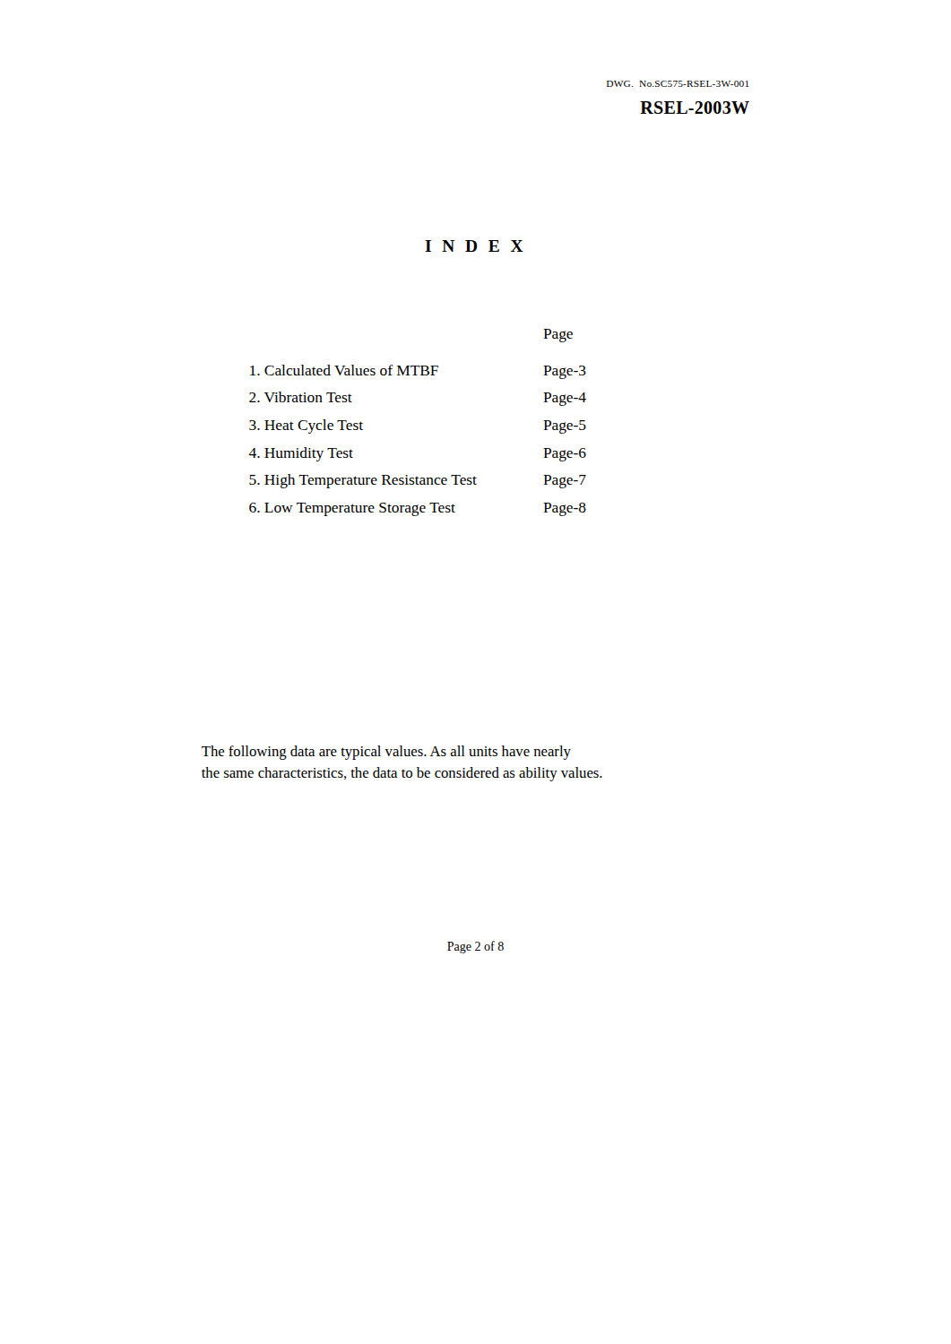DWG. No.SC575-RSEL-3W-001
RSEL-2003W
I N D E X
| | Page |
| 1. Calculated Values of MTBF | Page-3 |
| 2. Vibration Test | Page-4 |
| 3. Heat Cycle Test | Page-5 |
| 4. Humidity Test | Page-6 |
| 5. High Temperature Resistance Test | Page-7 |
| 6. Low Temperature Storage Test | Page-8 |
The following data are typical values. As all units have nearly
the same characteristics, the data to be considered as ability values.
Page 2 of 8